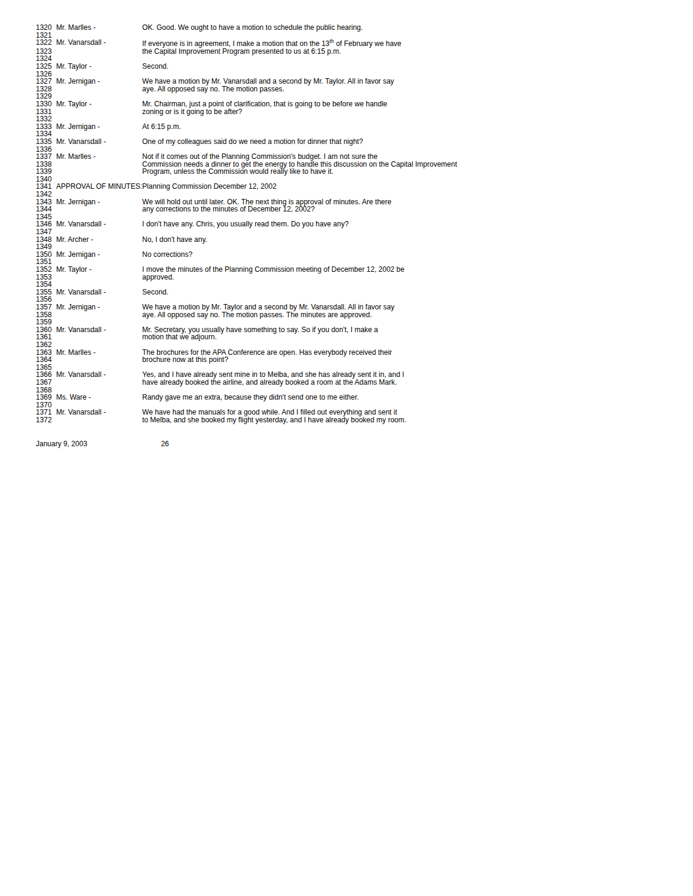| 1320 | Mr. Marlles - | OK. Good. We ought to have a motion to schedule the public hearing. |
| 1321 | | |
| 1322 | Mr. Vanarsdall - | If everyone is in agreement, I make a motion that on the 13 th of February we have |
| 1323 | | the Capital Improvement Program presented to us at 6:15 p.m. |
| 1324 | | |
| 1325 | Mr. Taylor - | Second. |
| 1326 | | |
| 1327 | Mr. Jernigan - | We have a motion by Mr. Vanarsdall and a second by Mr. Taylor. All in favor say |
| 1328 | | aye. All opposed say no. The motion passes. |
| 1329 | | |
| 1330 | Mr. Taylor - | Mr. Chairman, just a point of clarification, that is going to be before we handle |
| 1331 | | zoning or is it going to be after? |
| 1332 | | |
| 1333 | Mr. Jernigan - | At 6:15 p.m. |
| 1334 | | |
| 1335 | Mr. Vanarsdall - | One of my colleagues said do we need a motion for dinner that night? |
| 1336 | | |
| 1337 | Mr. Marlles - | Not if it comes out of the Planning Commission's budget. I am not sure the |
| 1338 | | Commission needs a dinner to get the energy to handle this discussion on the Capital Improvement |
| 1339 | | Program, unless the Commission would really like to have it. |
| 1340 | | |
| 1341 | APPROVAL OF MINUTES: | Planning Commission December 12, 2002 |
| 1342 | | |
| 1343 | Mr. Jernigan - | We will hold out until later. OK. The next thing is approval of minutes. Are there |
| 1344 | | any corrections to the minutes of December 12, 2002? |
| 1345 | | |
| 1346 | Mr. Vanarsdall - | I don't have any. Chris, you usually read them. Do you have any? |
| 1347 | | |
| 1348 | Mr. Archer - | No, I don't have any. |
| 1349 | | |
| 1350 | Mr. Jernigan - | No corrections? |
| 1351 | | |
| 1352 | Mr. Taylor - | I move the minutes of the Planning Commission meeting of December 12, 2002 be |
| 1353 | | approved. |
| 1354 | | |
| 1355 | Mr. Vanarsdall - | Second. |
| 1356 | | |
| 1357 | Mr. Jernigan - | We have a motion by Mr. Taylor and a second by Mr. Vanarsdall. All in favor say |
| 1358 | | aye. All opposed say no. The motion passes. The minutes are approved. |
| 1359 | | |
| 1360 | Mr. Vanarsdall - | Mr. Secretary, you usually have something to say. So if you don't, I make a |
| 1361 | | motion that we adjourn. |
| 1362 | | |
| 1363 | Mr. Marlles - | The brochures for the APA Conference are open. Has everybody received their |
| 1364 | | brochure now at this point? |
| 1365 | | |
| 1366 | Mr. Vanarsdall - | Yes, and I have already sent mine in to Melba, and she has already sent it in, and I |
| 1367 | | have already booked the airline, and already booked a room at the Adams Mark. |
| 1368 | | |
| 1369 | Ms. Ware - | Randy gave me an extra, because they didn't send one to me either. |
| 1370 | | |
| 1371 | Mr. Vanarsdall - | We have had the manuals for a good while. And I filled out everything and sent it |
| 1372 | | to Melba, and she booked my flight yesterday, and I have already booked my room. |
January 9, 2003 26